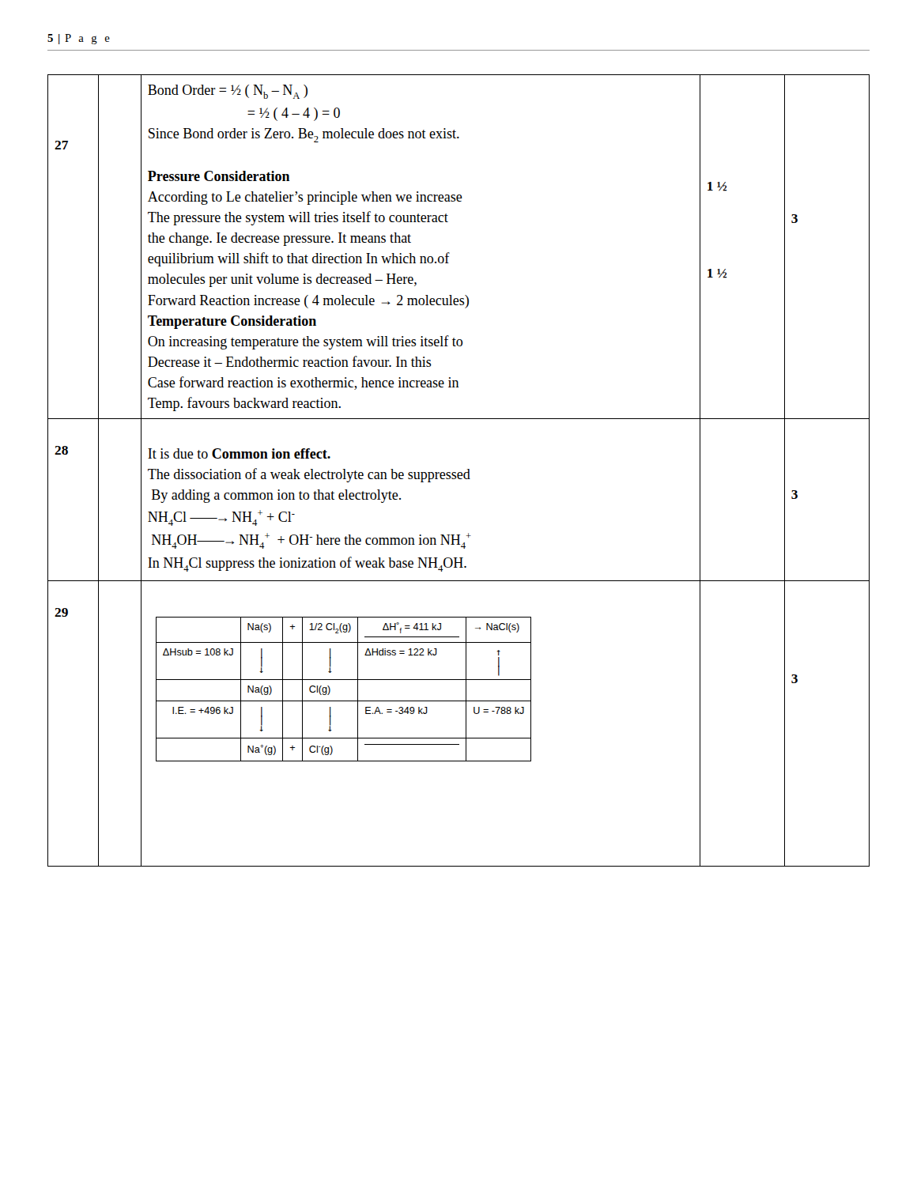5 | P a g e
| 27 | | Bond Order = ½ ( N b – N A ) = ½ ( 4 – 4 ) = 0 Since Bond order is Zero. Be 2 molecule does not exist. Pressure Consideration According to Le chatelier’s principle when we increase The pressure the system will tries itself to counteract the change. Ie decrease pressure. It means that equilibrium will shift to that direction In which no.of molecules per unit volume is decreased – Here, Forward Reaction increase ( 4 molecule → 2 molecules) Temperature Consideration On increasing temperature the system will tries itself to Decrease it – Endothermic reaction favour. In this Case forward reaction is exothermic, hence increase in Temp. favours backward reaction. | 1 ½ 1 ½ | 3 |
| 28 | | It is due to Common ion effect. The dissociation of a weak electrolyte can be suppressed By adding a common ion to that electrolyte. NH 4 Cl ——→ NH 4 + + Cl - NH 4 OH ——→ NH 4 + + OH - here the common ion NH 4 + In NH 4 Cl suppress the ionization of weak base NH 4 OH. | | 3 |
| 29 | | / / Na(s) / + / 1/2 Cl 2 (g) / ΔH˚ f = 411 kJ / → NaCl(s) / / ΔHsub = 108 kJ / / / ↓ / / / / ↓ / ΔHdiss = 122 kJ / ↑ / / / / / Na(g) / / Cl(g) / / / / I.E. = +496 kJ / / / ↓ / / / / ↓ / E.A. = -349 kJ / U = -788 kJ / / / Na + (g) / + / Cl - (g) / / / | | 3 |